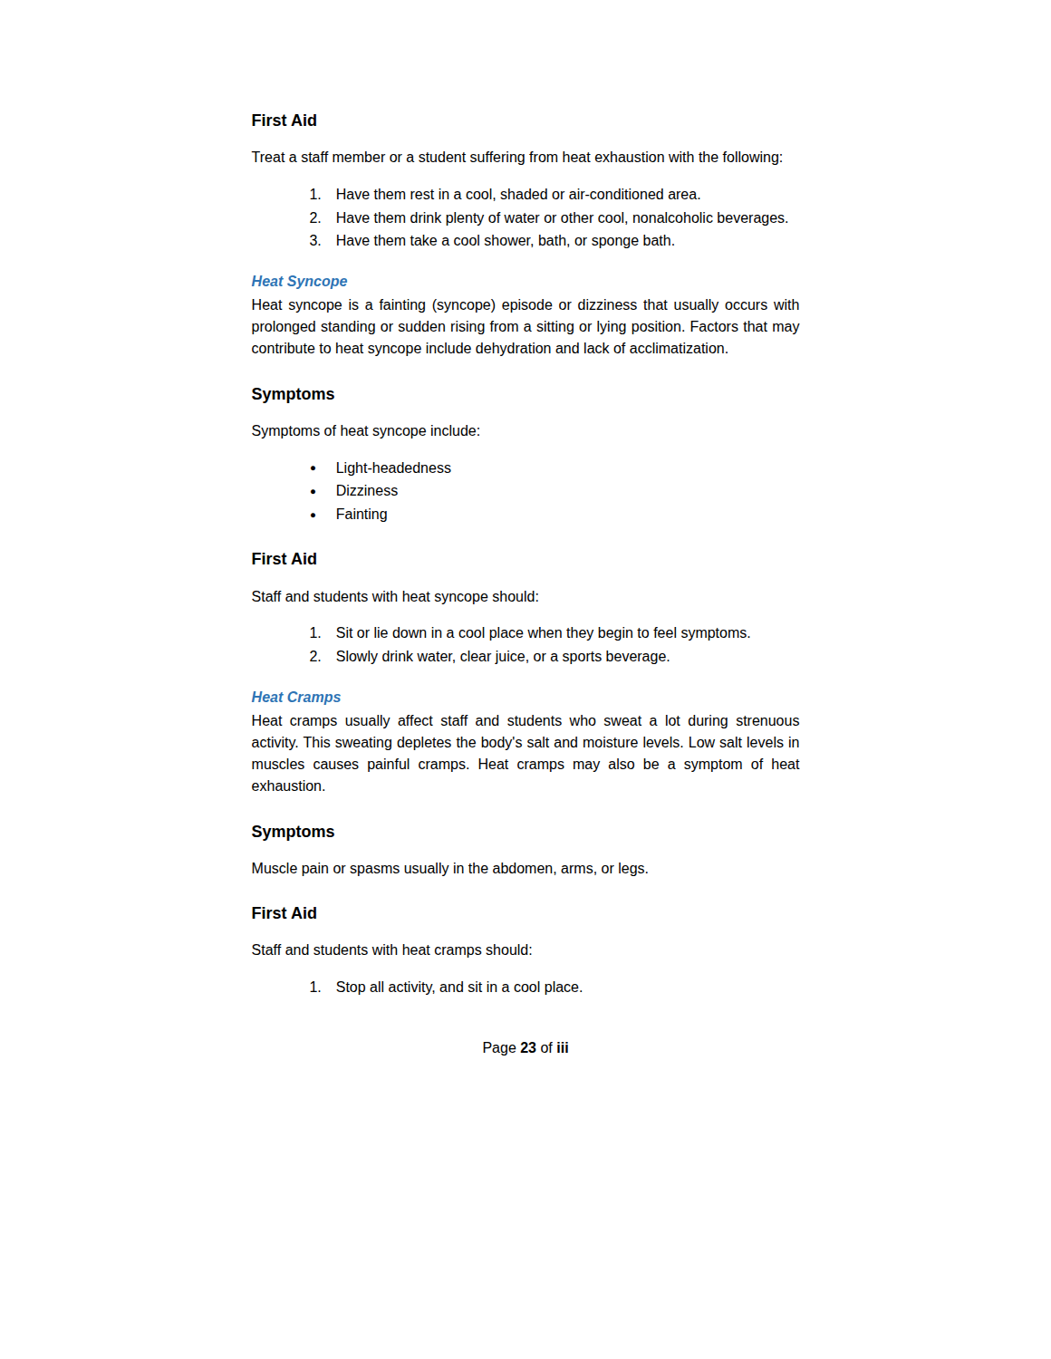First Aid
Treat a staff member or a student suffering from heat exhaustion with the following:
Have them rest in a cool, shaded or air-conditioned area.
Have them drink plenty of water or other cool, nonalcoholic beverages.
Have them take a cool shower, bath, or sponge bath.
Heat Syncope
Heat syncope is a fainting (syncope) episode or dizziness that usually occurs with prolonged standing or sudden rising from a sitting or lying position. Factors that may contribute to heat syncope include dehydration and lack of acclimatization.
Symptoms
Symptoms of heat syncope include:
Light-headedness
Dizziness
Fainting
First Aid
Staff and students with heat syncope should:
Sit or lie down in a cool place when they begin to feel symptoms.
Slowly drink water, clear juice, or a sports beverage.
Heat Cramps
Heat cramps usually affect staff and students who sweat a lot during strenuous activity. This sweating depletes the body's salt and moisture levels. Low salt levels in muscles causes painful cramps. Heat cramps may also be a symptom of heat exhaustion.
Symptoms
Muscle pain or spasms usually in the abdomen, arms, or legs.
First Aid
Staff and students with heat cramps should:
Stop all activity, and sit in a cool place.
Page 23 of iii